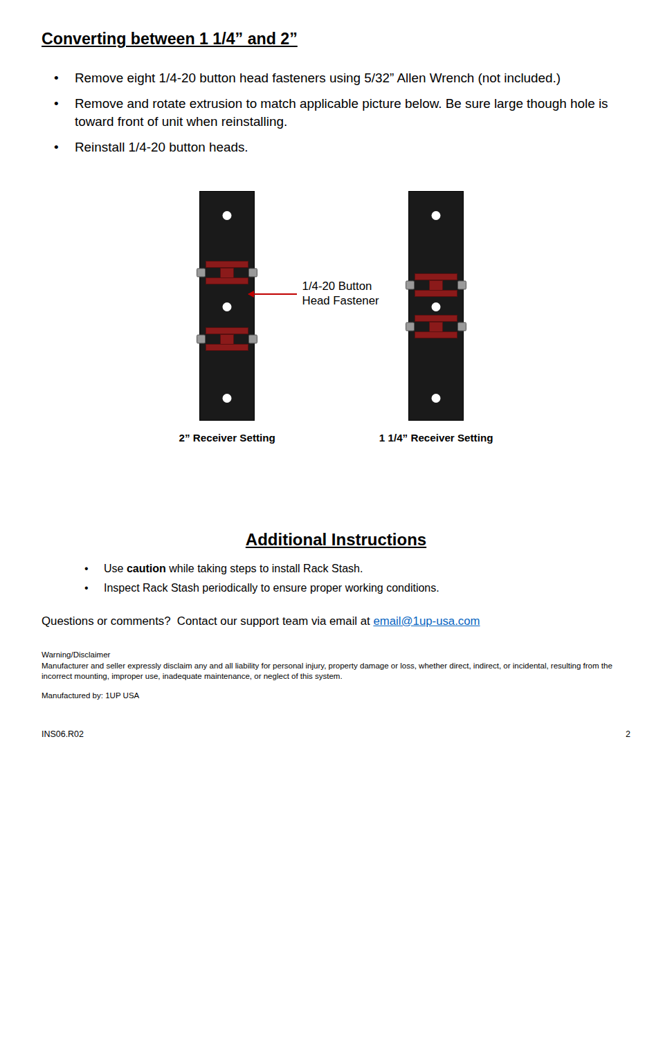Converting between 1 1/4” and 2”
Remove eight 1/4-20 button head fasteners using 5/32” Allen Wrench (not included.)
Remove and rotate extrusion to match applicable picture below. Be sure large though hole is toward front of unit when reinstalling.
Reinstall 1/4-20 button heads.
1/4-20 Button
Head Fastener
2” Receiver Setting
1 1/4” Receiver Setting
Additional Instructions
Use caution while taking steps to install Rack Stash.
Inspect Rack Stash periodically to ensure proper working conditions.
Questions or comments? Contact our support team via email at email@1up-usa.com
Warning/Disclaimer
Manufacturer and seller expressly disclaim any and all liability for personal injury, property damage or loss, whether direct, indirect, or incidental, resulting from the incorrect mounting, improper use, inadequate maintenance, or neglect of this system.
Manufactured by: 1UP USA
INS06.R02 2